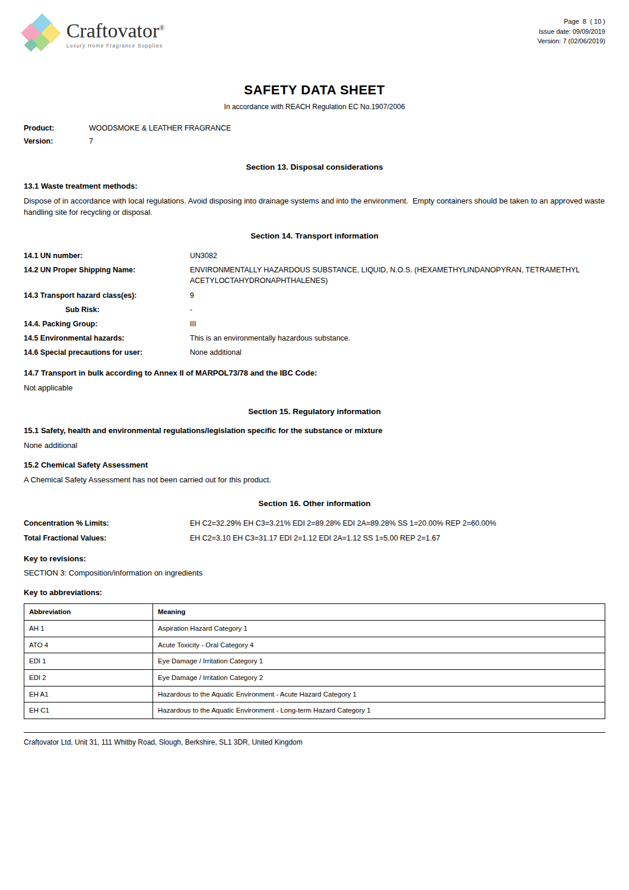Craftovator®
Luxury Home Fragrance Supplies
Page 8 ( 10 )
Issue date: 09/09/2019
Version: 7 (02/06/2019)
SAFETY DATA SHEET
In accordance with REACH Regulation EC No.1907/2006
| Product: | WOODSMOKE & LEATHER FRAGRANCE |
| Version: | 7 |
Section 13. Disposal considerations
13.1 Waste treatment methods:
Dispose of in accordance with local regulations. Avoid disposing into drainage systems and into the environment. Empty containers should be taken to an approved waste handling site for recycling or disposal.
Section 14. Transport information
| 14.1 UN number: | UN3082 |
| 14.2 UN Proper Shipping Name: | ENVIRONMENTALLY HAZARDOUS SUBSTANCE, LIQUID, N.O.S. (HEXAMETHYLINDANOPYRAN, TETRAMETHYL ACETYLOCTAHYDRONAPHTHALENES) |
| 14.3 Transport hazard class(es): | 9 |
| Sub Risk: | - |
| 14.4. Packing Group: | III |
| 14.5 Environmental hazards: | This is an environmentally hazardous substance. |
| 14.6 Special precautions for user: | None additional |
14.7 Transport in bulk according to Annex II of MARPOL73/78 and the IBC Code:
Not applicable
Section 15. Regulatory information
15.1 Safety, health and environmental regulations/legislation specific for the substance or mixture
None additional
15.2 Chemical Safety Assessment
A Chemical Safety Assessment has not been carried out for this product.
Section 16. Other information
| Concentration % Limits: | EH C2=32.29% EH C3=3.21% EDI 2=89.28% EDI 2A=89.28% SS 1=20.00% REP 2=60.00% |
| Total Fractional Values: | EH C2=3.10 EH C3=31.17 EDI 2=1.12 EDI 2A=1.12 SS 1=5.00 REP 2=1.67 |
Key to revisions:
SECTION 3: Composition/information on ingredients
Key to abbreviations:
| Abbreviation | Meaning |
| --- | --- |
| AH 1 | Aspiration Hazard Category 1 |
| ATO 4 | Acute Toxicity - Oral Category 4 |
| EDI 1 | Eye Damage / Irritation Category 1 |
| EDI 2 | Eye Damage / Irritation Category 2 |
| EH A1 | Hazardous to the Aquatic Environment - Acute Hazard Category 1 |
| EH C1 | Hazardous to the Aquatic Environment - Long-term Hazard Category 1 |
Craftovator Ltd, Unit 31, 111 Whitby Road, Slough, Berkshire, SL1 3DR, United Kingdom